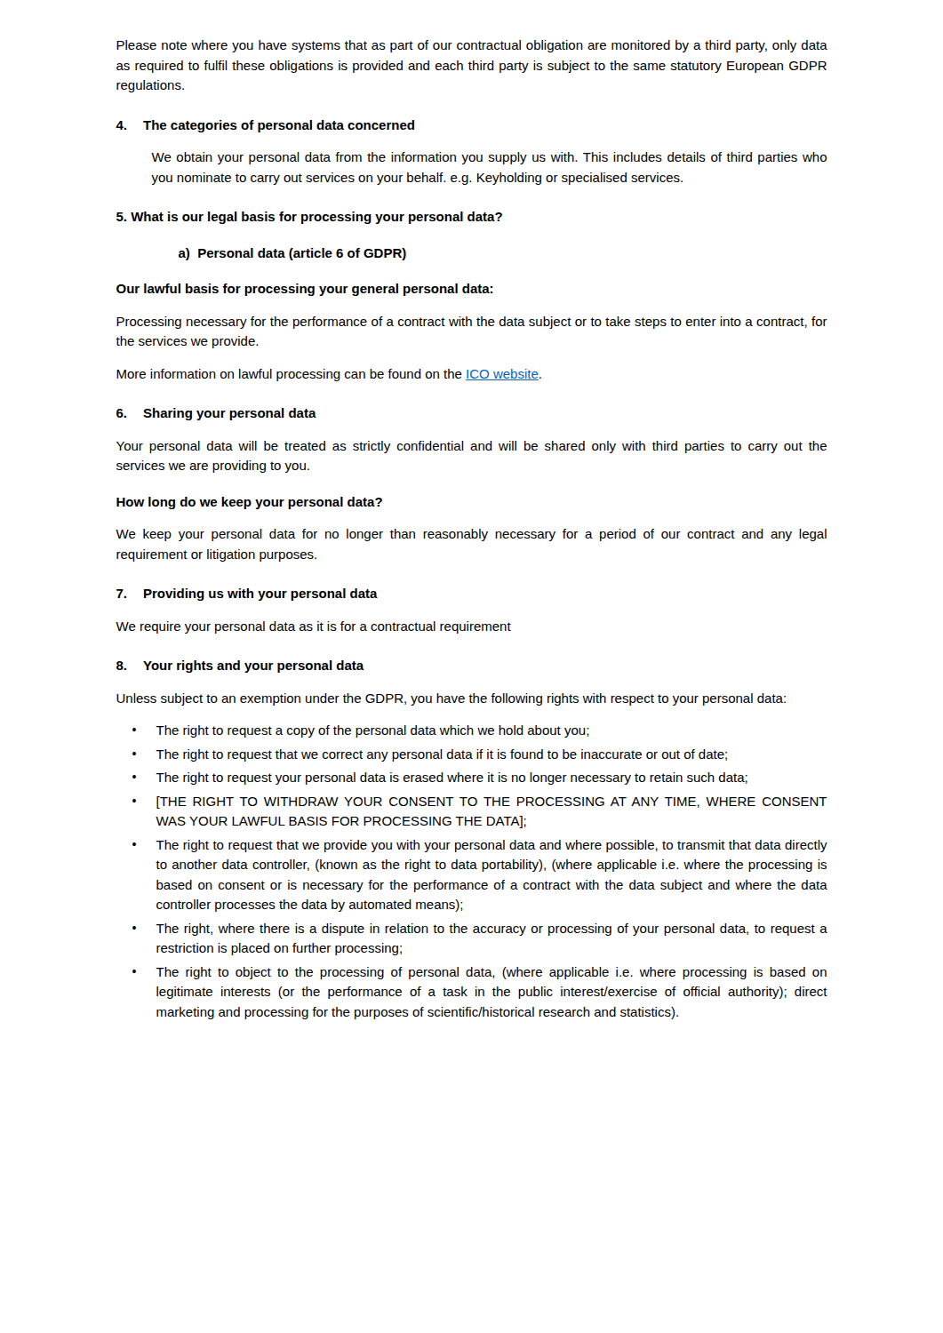Please note where you have systems that as part of our contractual obligation are monitored by a third party, only data as required to fulfil these obligations is provided and each third party is subject to the same statutory European GDPR regulations.
4. The categories of personal data concerned
We obtain your personal data from the information you supply us with. This includes details of third parties who you nominate to carry out services on your behalf. e.g. Keyholding or specialised services.
5. What is our legal basis for processing your personal data?
a) Personal data (article 6 of GDPR)
Our lawful basis for processing your general personal data:
Processing necessary for the performance of a contract with the data subject or to take steps to enter into a contract, for the services we provide.
More information on lawful processing can be found on the ICO website.
6. Sharing your personal data
Your personal data will be treated as strictly confidential and will be shared only with third parties to carry out the services we are providing to you.
How long do we keep your personal data?
We keep your personal data for no longer than reasonably necessary for a period of our contract and any legal requirement or litigation purposes.
7. Providing us with your personal data
We require your personal data as it is for a contractual requirement
8. Your rights and your personal data
Unless subject to an exemption under the GDPR, you have the following rights with respect to your personal data:
The right to request a copy of the personal data which we hold about you;
The right to request that we correct any personal data if it is found to be inaccurate or out of date;
The right to request your personal data is erased where it is no longer necessary to retain such data;
[THE RIGHT TO WITHDRAW YOUR CONSENT TO THE PROCESSING AT ANY TIME, WHERE CONSENT WAS YOUR LAWFUL BASIS FOR PROCESSING THE DATA];
The right to request that we provide you with your personal data and where possible, to transmit that data directly to another data controller, (known as the right to data portability), (where applicable i.e. where the processing is based on consent or is necessary for the performance of a contract with the data subject and where the data controller processes the data by automated means);
The right, where there is a dispute in relation to the accuracy or processing of your personal data, to request a restriction is placed on further processing;
The right to object to the processing of personal data, (where applicable i.e. where processing is based on legitimate interests (or the performance of a task in the public interest/exercise of official authority); direct marketing and processing for the purposes of scientific/historical research and statistics).